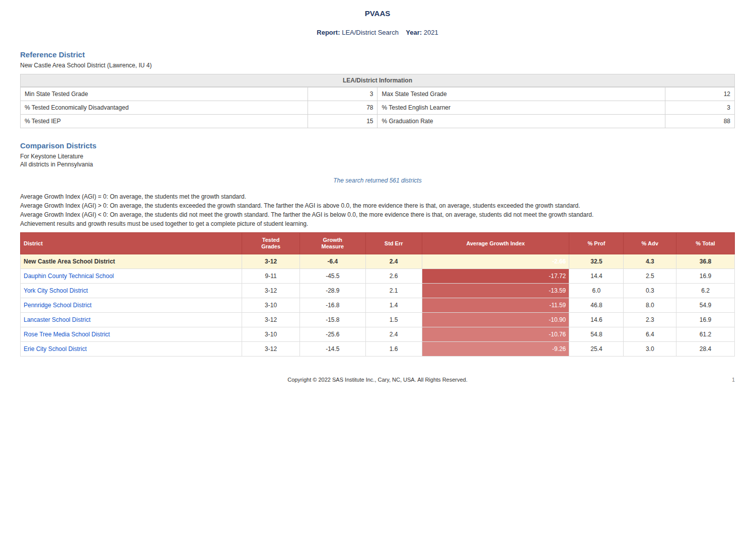PVAAS
Report: LEA/District Search Year: 2021
Reference District
New Castle Area School District (Lawrence, IU 4)
LEA/District Information
| Min State Tested Grade | 3 | Max State Tested Grade | 12 |
| % Tested Economically Disadvantaged | 78 | % Tested English Learner | 3 |
| % Tested IEP | 15 | % Graduation Rate | 88 |
Comparison Districts
For Keystone Literature
All districts in Pennsylvania
The search returned 561 districts
Average Growth Index (AGI) = 0: On average, the students met the growth standard.
Average Growth Index (AGI) > 0: On average, the students exceeded the growth standard. The farther the AGI is above 0.0, the more evidence there is that, on average, students exceeded the growth standard.
Average Growth Index (AGI) < 0: On average, the students did not meet the growth standard. The farther the AGI is below 0.0, the more evidence there is that, on average, students did not meet the growth standard.
Achievement results and growth results must be used together to get a complete picture of student learning.
| District | Tested Grades | Growth Measure | Std Err | Average Growth Index | % Prof | % Adv | % Total |
| --- | --- | --- | --- | --- | --- | --- | --- |
| New Castle Area School District | 3-12 | -6.4 | 2.4 | -2.66 | 32.5 | 4.3 | 36.8 |
| Dauphin County Technical School | 9-11 | -45.5 | 2.6 | -17.72 | 14.4 | 2.5 | 16.9 |
| York City School District | 3-12 | -28.9 | 2.1 | -13.59 | 6.0 | 0.3 | 6.2 |
| Pennridge School District | 3-10 | -16.8 | 1.4 | -11.59 | 46.8 | 8.0 | 54.9 |
| Lancaster School District | 3-12 | -15.8 | 1.5 | -10.90 | 14.6 | 2.3 | 16.9 |
| Rose Tree Media School District | 3-10 | -25.6 | 2.4 | -10.76 | 54.8 | 6.4 | 61.2 |
| Erie City School District | 3-12 | -14.5 | 1.6 | -9.26 | 25.4 | 3.0 | 28.4 |
Copyright © 2022 SAS Institute Inc., Cary, NC, USA. All Rights Reserved. 1